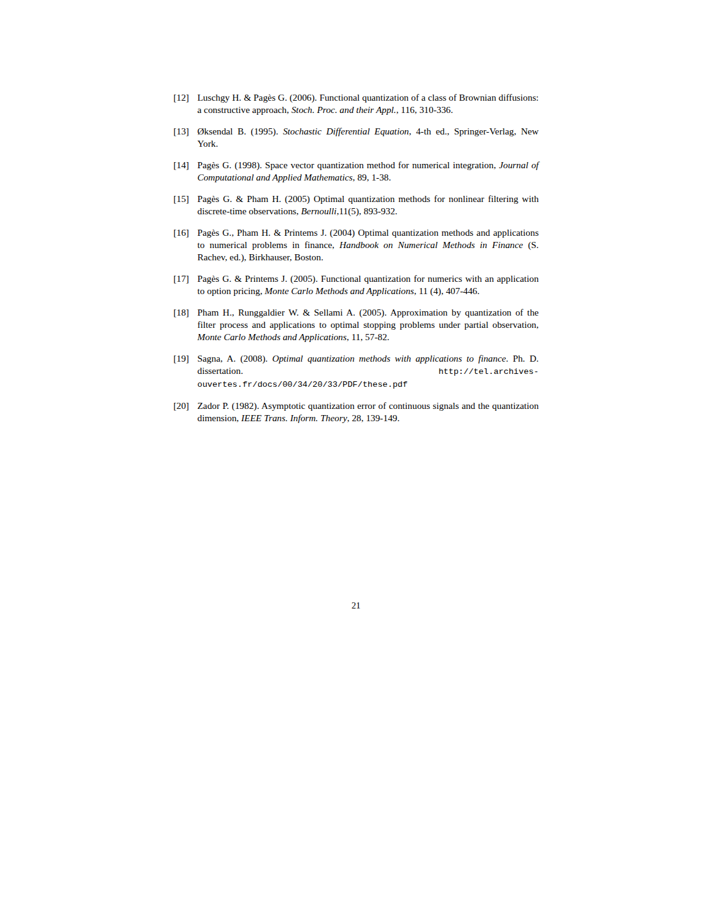[12] Luschgy H. & Pagès G. (2006). Functional quantization of a class of Brownian diffusions: a constructive approach, Stoch. Proc. and their Appl., 116, 310-336.
[13] Øksendal B. (1995). Stochastic Differential Equation, 4-th ed., Springer-Verlag, New York.
[14] Pagès G. (1998). Space vector quantization method for numerical integration, Journal of Computational and Applied Mathematics, 89, 1-38.
[15] Pagès G. & Pham H. (2005) Optimal quantization methods for nonlinear filtering with discrete-time observations, Bernoulli,11(5), 893-932.
[16] Pagès G., Pham H. & Printems J. (2004) Optimal quantization methods and applications to numerical problems in finance, Handbook on Numerical Methods in Finance (S. Rachev, ed.), Birkhauser, Boston.
[17] Pagès G. & Printems J. (2005). Functional quantization for numerics with an application to option pricing, Monte Carlo Methods and Applications, 11 (4), 407-446.
[18] Pham H., Runggaldier W. & Sellami A. (2005). Approximation by quantization of the filter process and applications to optimal stopping problems under partial observation, Monte Carlo Methods and Applications, 11, 57-82.
[19] Sagna, A. (2008). Optimal quantization methods with applications to finance. Ph. D. dissertation. http://tel.archives-ouvertes.fr/docs/00/34/20/33/PDF/these.pdf
[20] Zador P. (1982). Asymptotic quantization error of continuous signals and the quantization dimension, IEEE Trans. Inform. Theory, 28, 139-149.
21